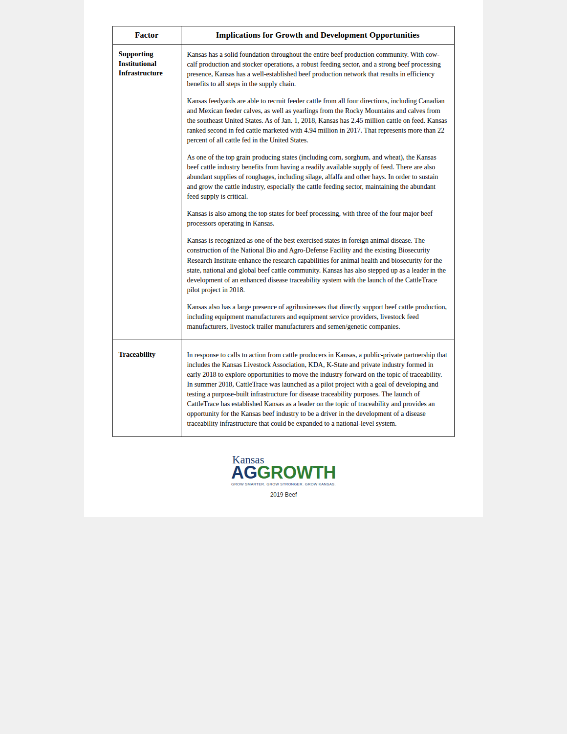| Factor | Implications for Growth and Development Opportunities |
| --- | --- |
| Supporting Institutional Infrastructure | Kansas has a solid foundation throughout the entire beef production community. With cow-calf production and stocker operations, a robust feeding sector, and a strong beef processing presence, Kansas has a well-established beef production network that results in efficiency benefits to all steps in the supply chain. Kansas feedyards are able to recruit feeder cattle from all four directions, including Canadian and Mexican feeder calves, as well as yearlings from the Rocky Mountains and calves from the southeast United States. As of Jan. 1, 2018, Kansas has 2.45 million cattle on feed. Kansas ranked second in fed cattle marketed with 4.94 million in 2017. That represents more than 22 percent of all cattle fed in the United States. As one of the top grain producing states (including corn, sorghum, and wheat), the Kansas beef cattle industry benefits from having a readily available supply of feed. There are also abundant supplies of roughages, including silage, alfalfa and other hays. In order to sustain and grow the cattle industry, especially the cattle feeding sector, maintaining the abundant feed supply is critical. Kansas is also among the top states for beef processing, with three of the four major beef processors operating in Kansas. Kansas is recognized as one of the best exercised states in foreign animal disease. The construction of the National Bio and Agro-Defense Facility and the existing Biosecurity Research Institute enhance the research capabilities for animal health and biosecurity for the state, national and global beef cattle community. Kansas has also stepped up as a leader in the development of an enhanced disease traceability system with the launch of the CattleTrace pilot project in 2018. Kansas also has a large presence of agribusinesses that directly support beef cattle production, including equipment manufacturers and equipment service providers, livestock feed manufacturers, livestock trailer manufacturers and semen/genetic companies. |
| Traceability | In response to calls to action from cattle producers in Kansas, a public-private partnership that includes the Kansas Livestock Association, KDA, K-State and private industry formed in early 2018 to explore opportunities to move the industry forward on the topic of traceability. In summer 2018, CattleTrace was launched as a pilot project with a goal of developing and testing a purpose-built infrastructure for disease traceability purposes. The launch of CattleTrace has established Kansas as a leader on the topic of traceability and provides an opportunity for the Kansas beef industry to be a driver in the development of a disease traceability infrastructure that could be expanded to a national-level system. |
Kansas AG GROWTH GROW SMARTER. GROW STRONGER. GROW KANSAS.
2019 Beef